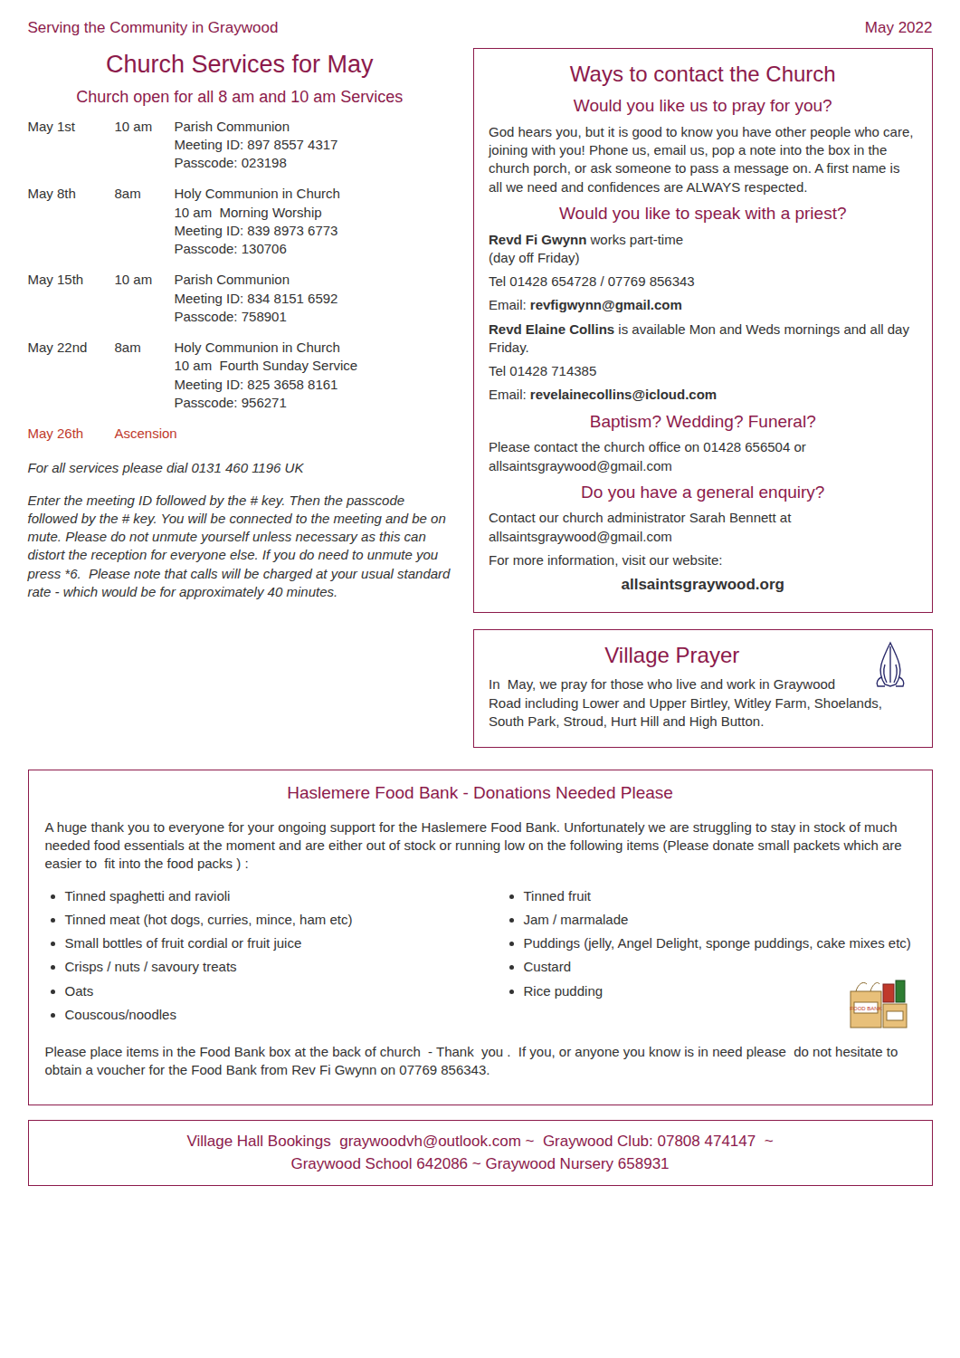Serving the Community in Graywood May 2022
Church Services for May
Church open for all 8 am and 10 am Services
| May 1st | 10 am | Parish Communion Meeting ID: 897 8557 4317 Passcode: 023198 |
| May 8th | 8am | Holy Communion in Church 10 am Morning Worship Meeting ID: 839 8973 6773 Passcode: 130706 |
| May 15th | 10 am | Parish Communion Meeting ID: 834 8151 6592 Passcode: 758901 |
| May 22nd | 8am | Holy Communion in Church 10 am Fourth Sunday Service Meeting ID: 825 3658 8161 Passcode: 956271 |
| May 26th | Ascension |
For all services please dial 0131 460 1196 UK
Enter the meeting ID followed by the # key. Then the passcode followed by the # key. You will be connected to the meeting and be on mute. Please do not unmute yourself unless necessary as this can distort the reception for everyone else. If you do need to unmute you press *6. Please note that calls will be charged at your usual standard rate - which would be for approximately 40 minutes.
Ways to contact the Church
Would you like us to pray for you?
God hears you, but it is good to know you have other people who care, joining with you! Phone us, email us, pop a note into the box in the church porch, or ask someone to pass a message on. A first name is all we need and confidences are ALWAYS respected.
Would you like to speak with a priest?
Revd Fi Gwynn works part-time
(day off Friday)
Tel 01428 654728 / 07769 856343
Email: revfigwynn@gmail.com
Revd Elaine Collins is available Mon and Weds mornings and all day Friday.
Tel 01428 714385
Email: revelainecollins@icloud.com
Baptism? Wedding? Funeral?
Please contact the church office on 01428 656504 or allsaintsgraywood@gmail.com
Do you have a general enquiry?
Contact our church administrator Sarah Bennett at allsaintsgraywood@gmail.com
For more information, visit our website:
allsaintsgraywood.org
Village Prayer
In May, we pray for those who live and work in Graywood Road including Lower and Upper Birtley, Witley Farm, Shoelands, South Park, Stroud, Hurt Hill and High Button.
Haslemere Food Bank - Donations Needed Please
A huge thank you to everyone for your ongoing support for the Haslemere Food Bank. Unfortunately we are struggling to stay in stock of much needed food essentials at the moment and are either out of stock or running low on the following items (Please donate small packets which are easier to fit into the food packs ) :
Tinned spaghetti and ravioli
Tinned meat (hot dogs, curries, mince, ham etc)
Small bottles of fruit cordial or fruit juice
Crisps / nuts / savoury treats
Oats
Couscous/noodles
Tinned fruit
Jam / marmalade
Puddings (jelly, Angel Delight, sponge puddings, cake mixes etc)
Custard
Rice pudding
FOOD BANK
Please place items in the Food Bank box at the back of church - Thank you . If you, or anyone you know is in need please do not hesitate to obtain a voucher for the Food Bank from Rev Fi Gwynn on 07769 856343.
Village Hall Bookings graywoodvh@outlook.com ~ Graywood Club: 07808 474147 ~
Graywood School 642086 ~ Graywood Nursery 658931